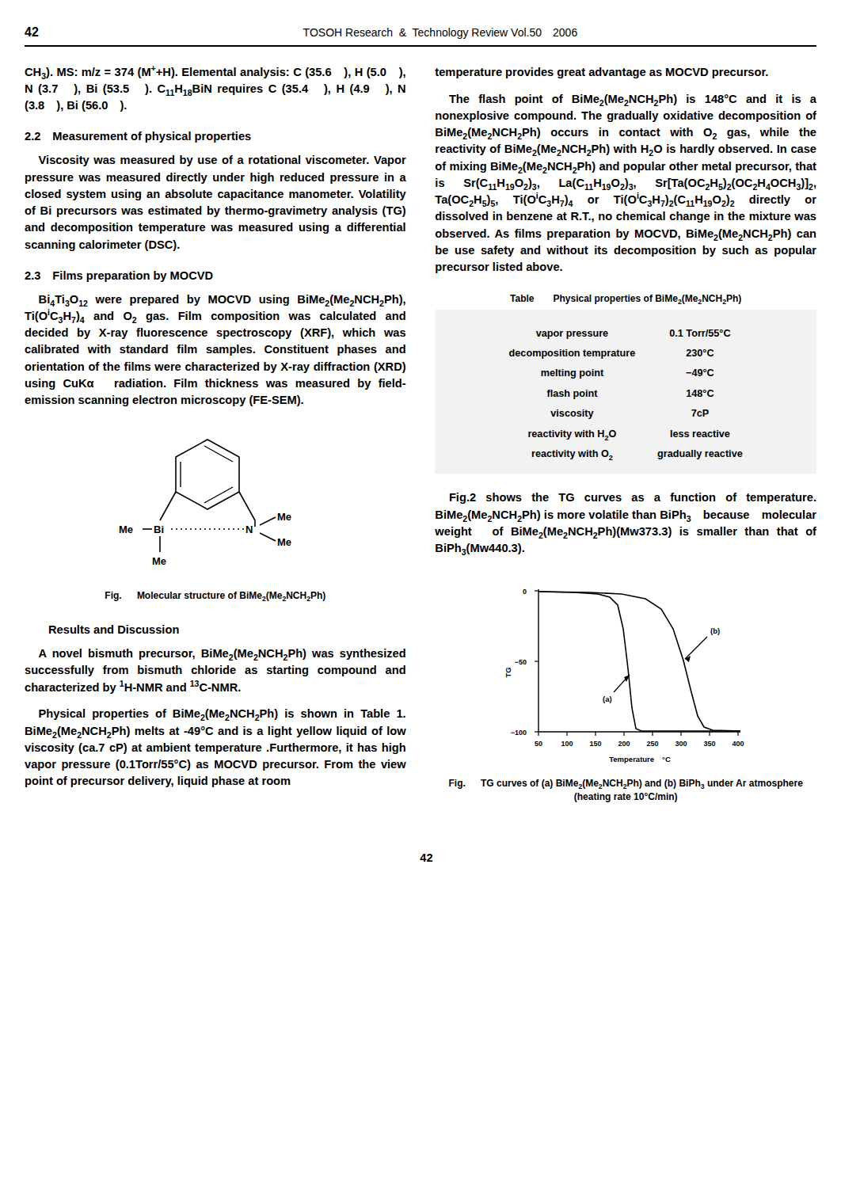42 TOSOH Research & Technology Review Vol.50　2006　
CH3). MS: m/z = 374 (M++H). Elemental analysis: C (35.6　), H (5.0　), N (3.7　), Bi (53.5　). C11H18BiN requires C (35.4　), H (4.9　), N (3.8　), Bi (56.0　).
2.2　Measurement of physical properties
Viscosity was measured by use of a rotational viscometer. Vapor pressure was measured directly under high reduced pressure in a closed system using an absolute capacitance manometer. Volatility of Bi precursors was estimated by thermo-gravimetry analysis (TG) and decomposition temperature was measured using a differential scanning calorimeter (DSC).
2.3　Films preparation by MOCVD
Bi4Ti3O12 were prepared by MOCVD using BiMe2(Me2NCH2Ph), Ti(OiC3H7)4 and O2 gas. Film composition was calculated and decided by X-ray fluorescence spectroscopy (XRF), which was calibrated with standard film samples. Constituent phases and orientation of the films were characterized by X-ray diffraction (XRD) using CuKα　radiation. Film thickness was measured by field-emission scanning electron microscopy (FE-SEM).
Me Bi N Me Me Me
Fig.　Molecular structure of BiMe2(Me2NCH2Ph)
　　Results and Discussion
A novel bismuth precursor, BiMe2(Me2NCH2Ph) was synthesized successfully from bismuth chloride as starting compound and characterized by 1H-NMR and 13C-NMR.
Physical properties of BiMe2(Me2NCH2Ph) is shown in Table 1. BiMe2(Me2NCH2Ph) melts at -49°C and is a light yellow liquid of low viscosity (ca.7 cP) at ambient temperature .Furthermore, it has high vapor pressure (0.1Torr/55°C) as MOCVD precursor. From the view point of precursor delivery, liquid phase at room
temperature provides great advantage as MOCVD precursor.
The flash point of BiMe2(Me2NCH2Ph) is 148°C and it is a nonexplosive compound. The gradually oxidative decomposition of BiMe2(Me2NCH2Ph) occurs in contact with O2 gas, while the reactivity of BiMe2(Me2NCH2Ph) with H2O is hardly observed. In case of mixing BiMe2(Me2NCH2Ph) and popular other metal precursor, that is Sr(C11H19O2)3, La(C11H19O2)3, Sr[Ta(OC2H5)2(OC2H4OCH3)]2,　　　Ta(OC2H5)5, Ti(OiC3H7)4 or Ti(OiC3H7)2(C11H19O2)2 directly or dissolved in benzene at R.T., no chemical change in the mixture was observed. As films preparation by MOCVD, BiMe2(Me2NCH2Ph) can be use safety and without its decomposition by such as popular precursor listed above.
Table　　Physical properties of BiMe2(Me2NCH2Ph)
| vapor pressure | 0.1 Torr/55°C |
| decomposition temprature | 230°C |
| melting point | −49°C |
| flash point | 148°C |
| viscosity | 7cP |
| reactivity with H 2 O | less reactive |
| reactivity with O 2 | gradually reactive |
Fig.2 shows the TG curves as a function of temperature. BiMe2(Me2NCH2Ph) is more volatile than BiPh3　because　molecular　weight　of BiMe2(Me2NCH2Ph)(Mw373.3) is smaller than that of BiPh3(Mw440.3).
0 −50 −100 50 100 150 200 250 300 350 400 Temperature　°C TG　　 (b) (a)
Fig.　TG curves of (a) BiMe2(Me2NCH2Ph) and (b) BiPh3 under Ar atmosphere (heating rate 10°C/min)
　42